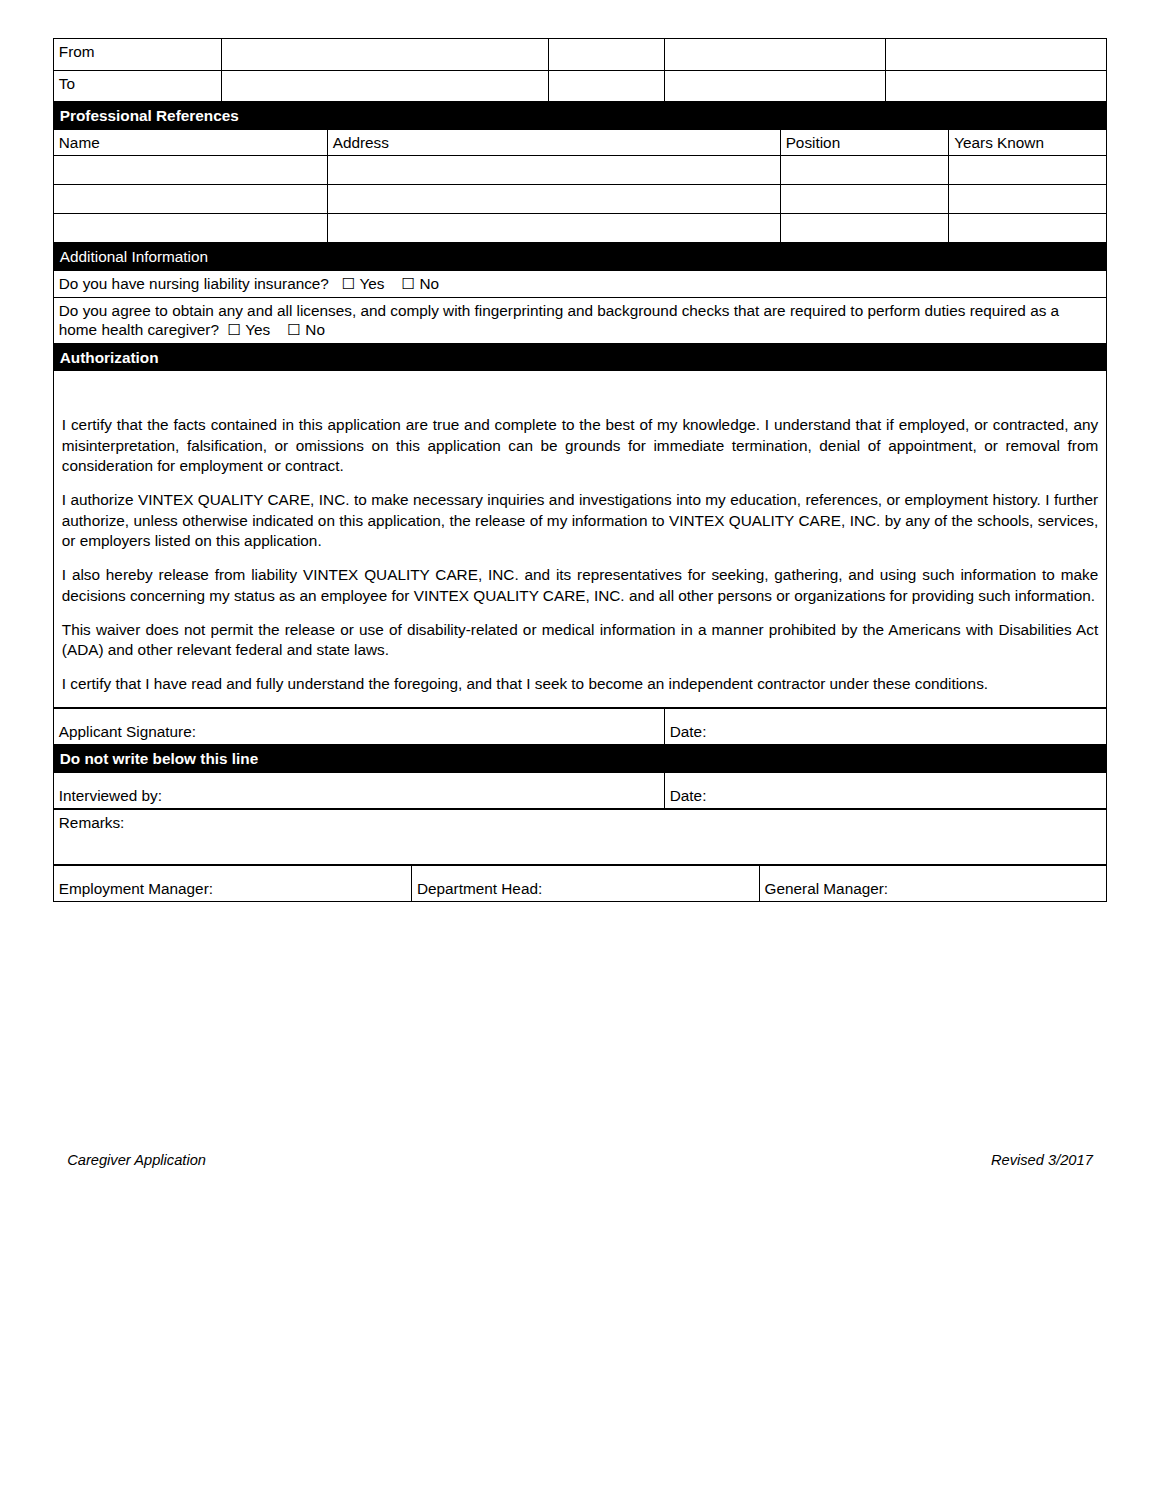| From | | | | |
| To | | | | |
| Professional References |
| Name | Address | Position | Years Known |
| Additional Information |
| Do you have nursing liability insurance? ☐ Yes ☐ No |
| Do you agree to obtain any and all licenses, and comply with fingerprinting and background checks that are required to perform duties required as a home health caregiver? ☐ Yes ☐ No |
| Authorization |
| I certify that the facts contained in this application are true and complete to the best of my knowledge. I understand that if employed, or contracted, any misinterpretation, falsification, or omissions on this application can be grounds for immediate termination, denial of appointment, or removal from consideration for employment or contract. I authorize VINTEX QUALITY CARE, INC. to make necessary inquiries and investigations into my education, references, or employment history. I further authorize, unless otherwise indicated on this application, the release of my information to VINTEX QUALITY CARE, INC. by any of the schools, services, or employers listed on this application. I also hereby release from liability VINTEX QUALITY CARE, INC. and its representatives for seeking, gathering, and using such information to make decisions concerning my status as an employee for VINTEX QUALITY CARE, INC. and all other persons or organizations for providing such information. This waiver does not permit the release or use of disability-related or medical information in a manner prohibited by the Americans with Disabilities Act (ADA) and other relevant federal and state laws. I certify that I have read and fully understand the foregoing, and that I seek to become an independent contractor under these conditions. |
| Applicant Signature: | Date: |
| Do not write below this line |
| Interviewed by: | Date: |
| Remarks: |
| Employment Manager: | Department Head: | General Manager: |
Caregiver Application Revised 3/2017